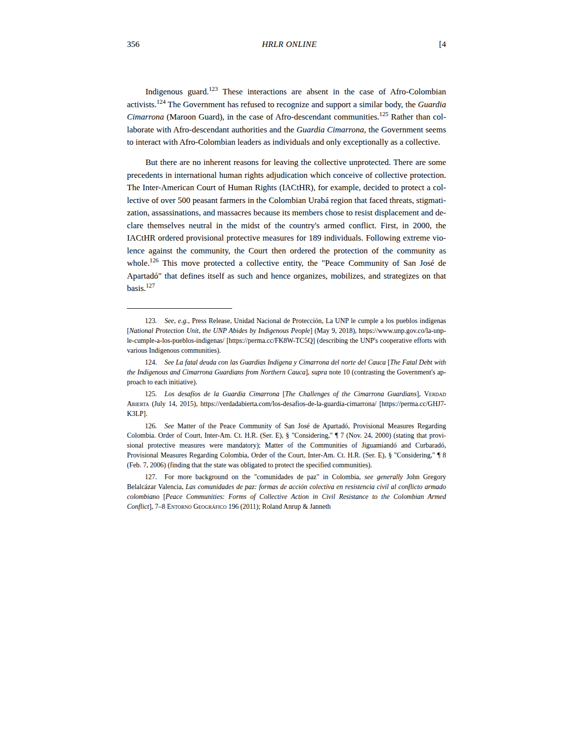356 HRLR ONLINE [4
Indigenous guard.123 These interactions are absent in the case of Afro-Colombian activists.124 The Government has refused to recognize and support a similar body, the Guardia Cimarrona (Maroon Guard), in the case of Afro-descendant communities.125 Rather than collaborate with Afro-descendant authorities and the Guardia Cimarrona, the Government seems to interact with Afro-Colombian leaders as individuals and only exceptionally as a collective.
But there are no inherent reasons for leaving the collective unprotected. There are some precedents in international human rights adjudication which conceive of collective protection. The Inter-American Court of Human Rights (IACtHR), for example, decided to protect a collective of over 500 peasant farmers in the Colombian Urabá region that faced threats, stigmatization, assassinations, and massacres because its members chose to resist displacement and declare themselves neutral in the midst of the country's armed conflict. First, in 2000, the IACtHR ordered provisional protective measures for 189 individuals. Following extreme violence against the community, the Court then ordered the protection of the community as whole.126 This move protected a collective entity, the "Peace Community of San José de Apartadó" that defines itself as such and hence organizes, mobilizes, and strategizes on that basis.127
123. See, e.g., Press Release, Unidad Nacional de Protección, La UNP le cumple a los pueblos indígenas [National Protection Unit, the UNP Abides by Indigenous People] (May 9, 2018), https://www.unp.gov.co/la-unp-le-cumple-a-los-pueblos-indigenas/ [https://perma.cc/FK8W-TC5Q] (describing the UNP's cooperative efforts with various Indigenous communities).
124. See La fatal deuda con las Guardias Indígena y Cimarrona del norte del Cauca [The Fatal Debt with the Indigenous and Cimarrona Guardians from Northern Cauca], supra note 10 (contrasting the Government's approach to each initiative).
125. Los desafíos de la Guardia Cimarrona [The Challenges of the Cimarrona Guardians], Verdad Abierta (July 14, 2015), https://verdadabierta.com/los-desafios-de-la-guardia-cimarrona/ [https://perma.cc/GHJ7-K3LP].
126. See Matter of the Peace Community of San José de Apartadó, Provisional Measures Regarding Colombia. Order of Court, Inter-Am. Ct. H.R. (Ser. E), § "Considering," ¶ 7 (Nov. 24, 2000) (stating that provisional protective measures were mandatory); Matter of the Communities of Jiguamiandó and Curbaradó, Provisional Measures Regarding Colombia, Order of the Court, Inter-Am. Ct. H.R. (Ser. E), § "Considering," ¶ 8 (Feb. 7, 2006) (finding that the state was obligated to protect the specified communities).
127. For more background on the "comunidades de paz" in Colombia, see generally John Gregory Belalcázar Valencia, Las comunidades de paz: formas de acción colectiva en resistencia civil al conflicto armado colombiano [Peace Communities: Forms of Collective Action in Civil Resistance to the Colombian Armed Conflict], 7–8 Entorno Geográfico 196 (2011); Roland Anrup & Janneth